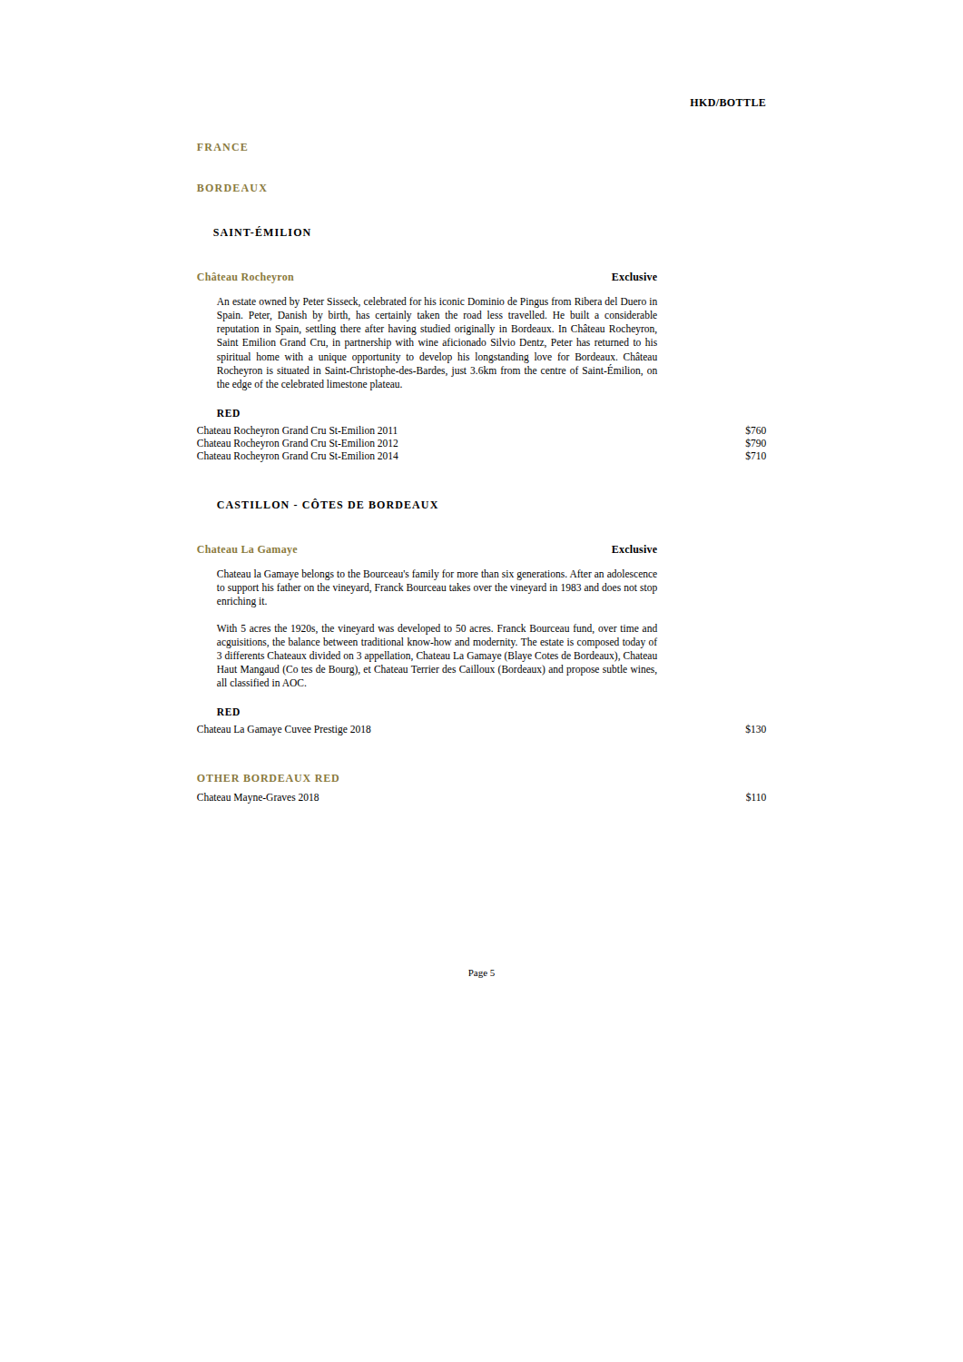HKD/BOTTLE
FRANCE
BORDEAUX
SAINT-ÉMILION
Château Rocheyron Exclusive
An estate owned by Peter Sisseck, celebrated for his iconic Dominio de Pingus from Ribera del Duero in Spain. Peter, Danish by birth, has certainly taken the road less travelled. He built a considerable reputation in Spain, settling there after having studied originally in Bordeaux. In Château Rocheyron, Saint Emilion Grand Cru, in partnership with wine aficionado Silvio Dentz, Peter has returned to his spiritual home with a unique opportunity to develop his longstanding love for Bordeaux. Château Rocheyron is situated in Saint-Christophe-des-Bardes, just 3.6km from the centre of Saint-Émilion, on the edge of the celebrated limestone plateau.
RED
| Chateau Rocheyron Grand Cru St-Emilion 2011 | $760 |
| Chateau Rocheyron Grand Cru St-Emilion 2012 | $790 |
| Chateau Rocheyron Grand Cru St-Emilion 2014 | $710 |
CASTILLON - CÔTES DE BORDEAUX
Chateau La Gamaye Exclusive
Chateau la Gamaye belongs to the Bourceau's family for more than six generations. After an adolescence to support his father on the vineyard, Franck Bourceau takes over the vineyard in 1983 and does not stop enriching it.
With 5 acres the 1920s, the vineyard was developed to 50 acres. Franck Bourceau fund, over time and acguisitions, the balance between traditional know-how and modernity. The estate is composed today of 3 differents Chateaux divided on 3 appellation, Chateau La Gamaye (Blaye Cotes de Bordeaux), Chateau Haut Mangaud (Co tes de Bourg), et Chateau Terrier des Cailloux (Bordeaux) and propose subtle wines, all classified in AOC.
RED
| Chateau La Gamaye Cuvee Prestige 2018 | $130 |
OTHER BORDEAUX RED
| Chateau Mayne-Graves 2018 | $110 |
Page 5